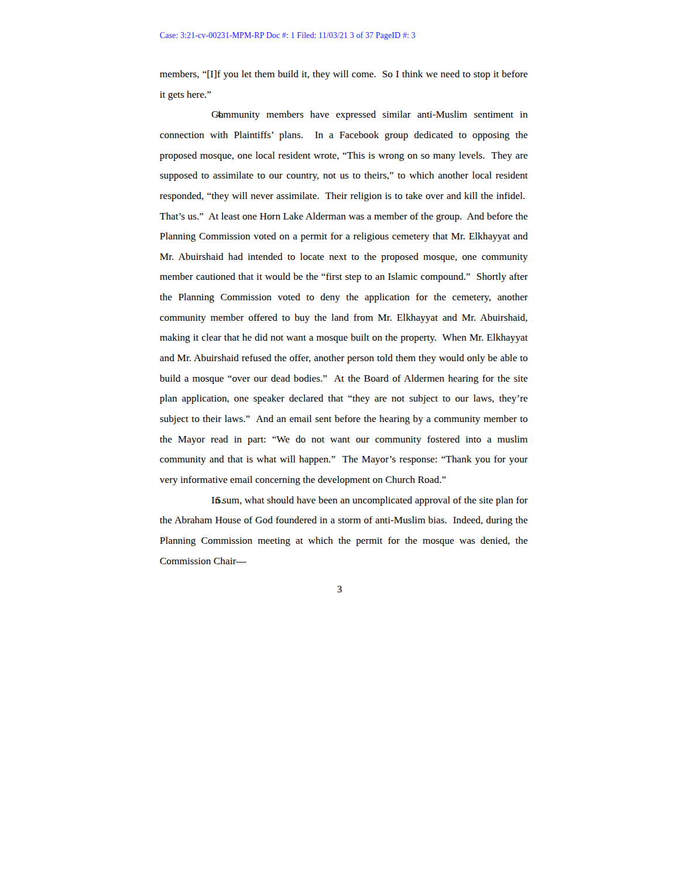Case: 3:21-cv-00231-MPM-RP Doc #: 1 Filed: 11/03/21 3 of 37 PageID #: 3
members, “[I]f you let them build it, they will come. So I think we need to stop it before it gets here.”
4. Community members have expressed similar anti-Muslim sentiment in connection with Plaintiffs’ plans. In a Facebook group dedicated to opposing the proposed mosque, one local resident wrote, “This is wrong on so many levels. They are supposed to assimilate to our country, not us to theirs,” to which another local resident responded, “they will never assimilate. Their religion is to take over and kill the infidel. That’s us.” At least one Horn Lake Alderman was a member of the group. And before the Planning Commission voted on a permit for a religious cemetery that Mr. Elkhayyat and Mr. Abuirshaid had intended to locate next to the proposed mosque, one community member cautioned that it would be the “first step to an Islamic compound.” Shortly after the Planning Commission voted to deny the application for the cemetery, another community member offered to buy the land from Mr. Elkhayyat and Mr. Abuirshaid, making it clear that he did not want a mosque built on the property. When Mr. Elkhayyat and Mr. Abuirshaid refused the offer, another person told them they would only be able to build a mosque “over our dead bodies.” At the Board of Aldermen hearing for the site plan application, one speaker declared that “they are not subject to our laws, they’re subject to their laws.” And an email sent before the hearing by a community member to the Mayor read in part: “We do not want our community fostered into a muslim community and that is what will happen.” The Mayor’s response: “Thank you for your very informative email concerning the development on Church Road.”
5. In sum, what should have been an uncomplicated approval of the site plan for the Abraham House of God foundered in a storm of anti-Muslim bias. Indeed, during the Planning Commission meeting at which the permit for the mosque was denied, the Commission Chair—
3